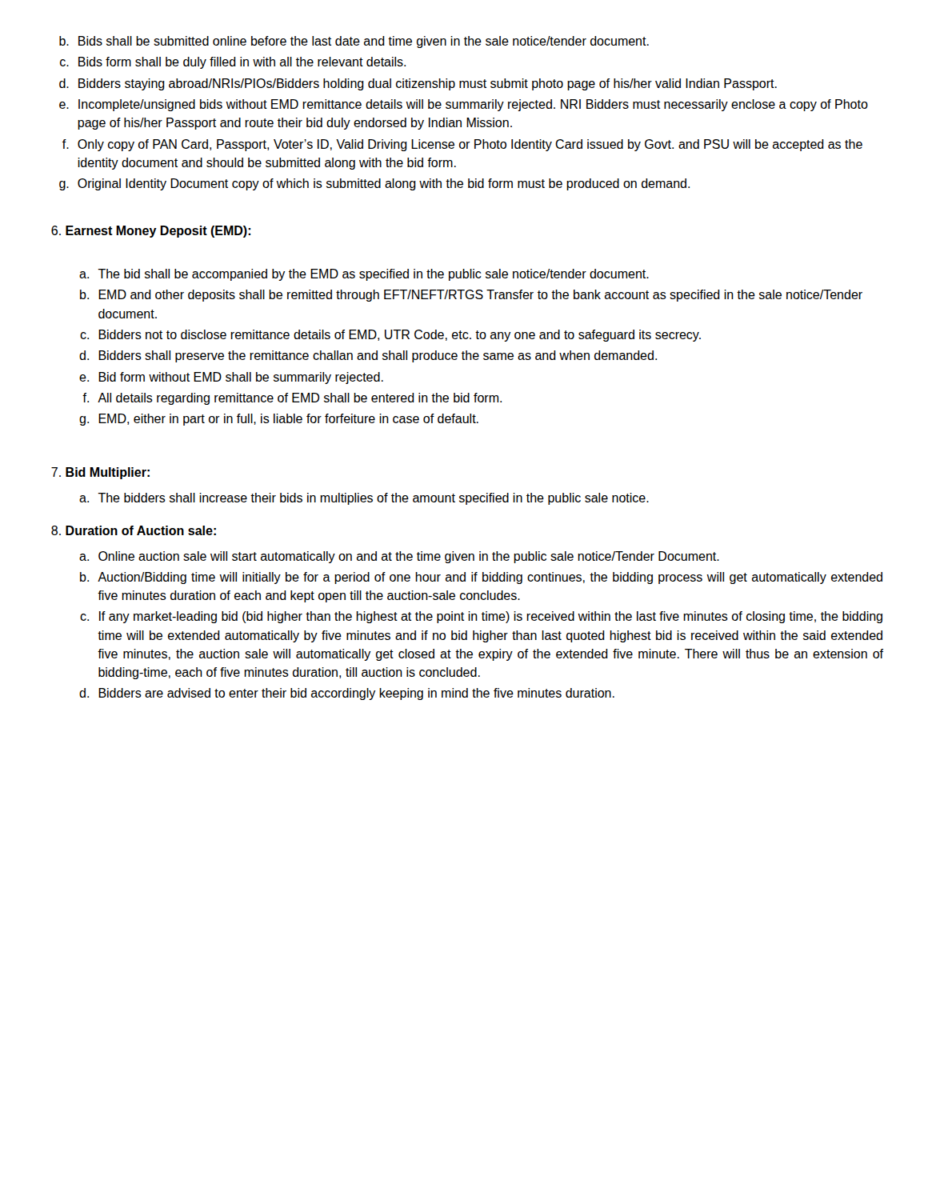Bids shall be submitted online before the last date and time given in the sale notice/tender document.
Bids form shall be duly filled in with all the relevant details.
Bidders staying abroad/NRIs/PIOs/Bidders holding dual citizenship must submit photo page of his/her valid Indian Passport.
Incomplete/unsigned bids without EMD remittance details will be summarily rejected. NRI Bidders must necessarily enclose a copy of Photo page of his/her Passport and route their bid duly endorsed by Indian Mission.
Only copy of PAN Card, Passport, Voter’s ID, Valid Driving License or Photo Identity Card issued by Govt. and PSU will be accepted as the identity document and should be submitted along with the bid form.
Original Identity Document copy of which is submitted along with the bid form must be produced on demand.
Earnest Money Deposit (EMD):
The bid shall be accompanied by the EMD as specified in the public sale notice/tender document.
EMD and other deposits shall be remitted through EFT/NEFT/RTGS Transfer to the bank account as specified in the sale notice/Tender document.
Bidders not to disclose remittance details of EMD, UTR Code, etc. to any one and to safeguard its secrecy.
Bidders shall preserve the remittance challan and shall produce the same as and when demanded.
Bid form without EMD shall be summarily rejected.
All details regarding remittance of EMD shall be entered in the bid form.
EMD, either in part or in full, is liable for forfeiture in case of default.
Bid Multiplier:
The bidders shall increase their bids in multiplies of the amount specified in the public sale notice.
Duration of Auction sale:
Online auction sale will start automatically on and at the time given in the public sale notice/Tender Document.
Auction/Bidding time will initially be for a period of one hour and if bidding continues, the bidding process will get automatically extended five minutes duration of each and kept open till the auction-sale concludes.
If any market-leading bid (bid higher than the highest at the point in time) is received within the last five minutes of closing time, the bidding time will be extended automatically by five minutes and if no bid higher than last quoted highest bid is received within the said extended five minutes, the auction sale will automatically get closed at the expiry of the extended five minute. There will thus be an extension of bidding-time, each of five minutes duration, till auction is concluded.
Bidders are advised to enter their bid accordingly keeping in mind the five minutes duration.